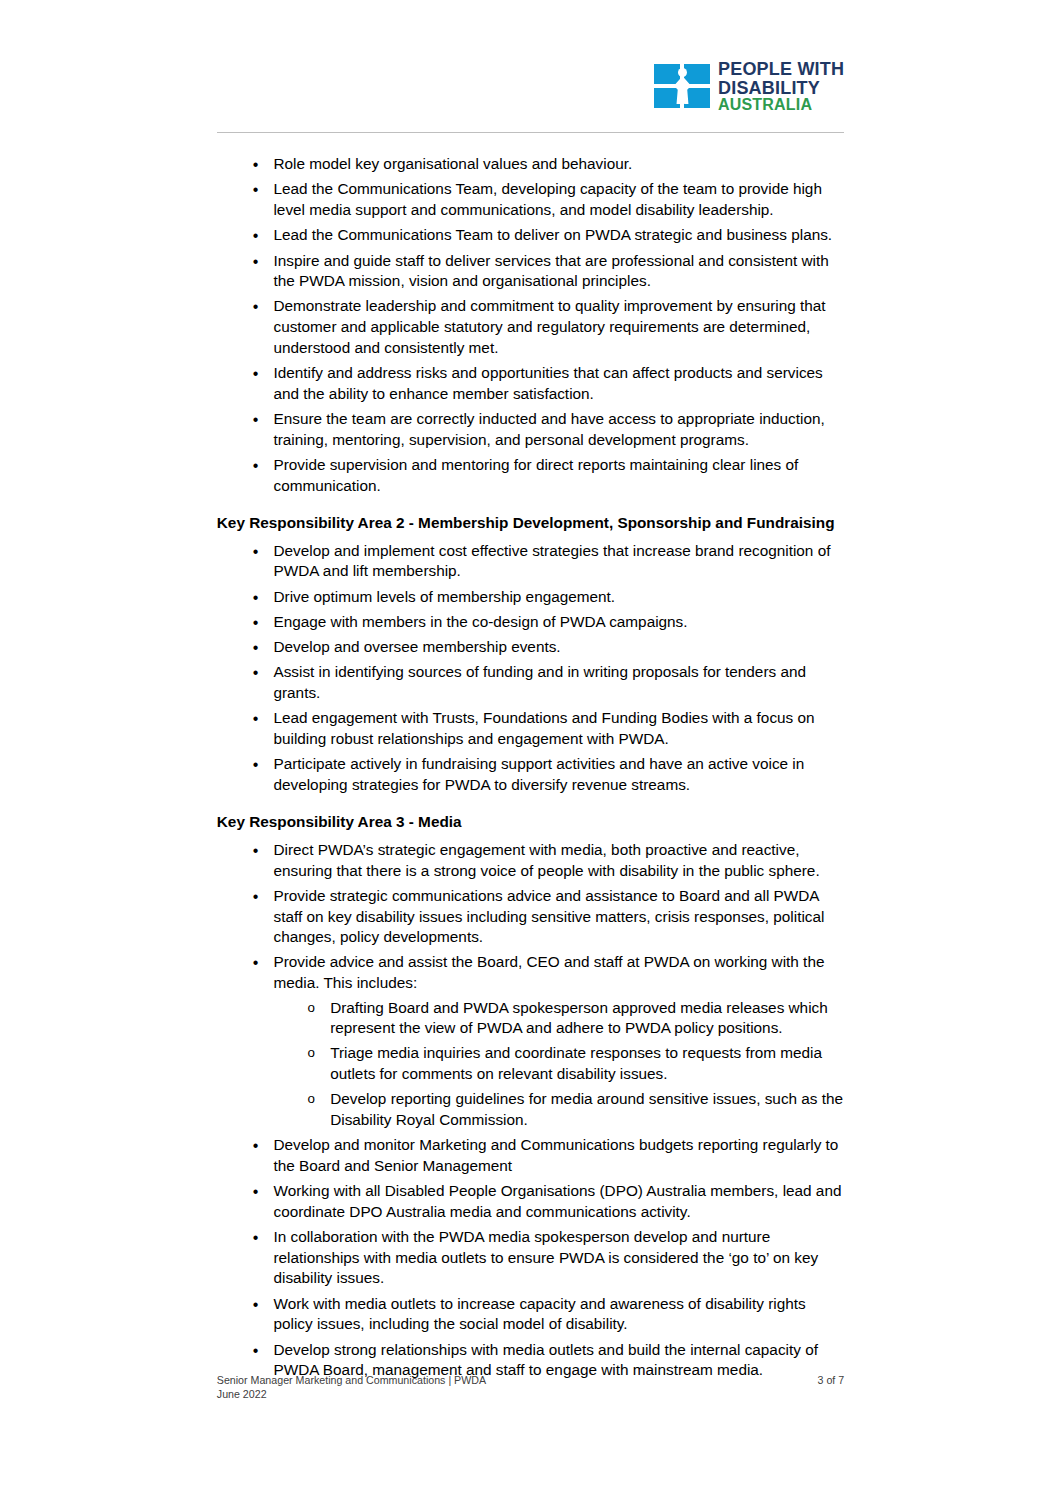| | PEOPLE WITH DISABILITY AUSTRALIA |
Role model key organisational values and behaviour.
Lead the Communications Team, developing capacity of the team to provide high level media support and communications, and model disability leadership.
Lead the Communications Team to deliver on PWDA strategic and business plans.
Inspire and guide staff to deliver services that are professional and consistent with the PWDA mission, vision and organisational principles.
Demonstrate leadership and commitment to quality improvement by ensuring that customer and applicable statutory and regulatory requirements are determined, understood and consistently met.
Identify and address risks and opportunities that can affect products and services and the ability to enhance member satisfaction.
Ensure the team are correctly inducted and have access to appropriate induction, training, mentoring, supervision, and personal development programs.
Provide supervision and mentoring for direct reports maintaining clear lines of communication.
Key Responsibility Area 2 - Membership Development, Sponsorship and Fundraising
Develop and implement cost effective strategies that increase brand recognition of PWDA and lift membership.
Drive optimum levels of membership engagement.
Engage with members in the co-design of PWDA campaigns.
Develop and oversee membership events.
Assist in identifying sources of funding and in writing proposals for tenders and grants.
Lead engagement with Trusts, Foundations and Funding Bodies with a focus on building robust relationships and engagement with PWDA.
Participate actively in fundraising support activities and have an active voice in developing strategies for PWDA to diversify revenue streams.
Key Responsibility Area 3 - Media
Direct PWDA’s strategic engagement with media, both proactive and reactive, ensuring that there is a strong voice of people with disability in the public sphere.
Provide strategic communications advice and assistance to Board and all PWDA staff on key disability issues including sensitive matters, crisis responses, political changes, policy developments.
Provide advice and assist the Board, CEO and staff at PWDA on working with the media. This includes:
Drafting Board and PWDA spokesperson approved media releases which represent the view of PWDA and adhere to PWDA policy positions.
Triage media inquiries and coordinate responses to requests from media outlets for comments on relevant disability issues.
Develop reporting guidelines for media around sensitive issues, such as the Disability Royal Commission.
Develop and monitor Marketing and Communications budgets reporting regularly to the Board and Senior Management
Working with all Disabled People Organisations (DPO) Australia members, lead and coordinate DPO Australia media and communications activity.
In collaboration with the PWDA media spokesperson develop and nurture relationships with media outlets to ensure PWDA is considered the ‘go to’ on key disability issues.
Work with media outlets to increase capacity and awareness of disability rights policy issues, including the social model of disability.
Develop strong relationships with media outlets and build the internal capacity of PWDA Board, management and staff to engage with mainstream media.
Senior Manager Marketing and Communications | PWDA
June 2022
3 of 7